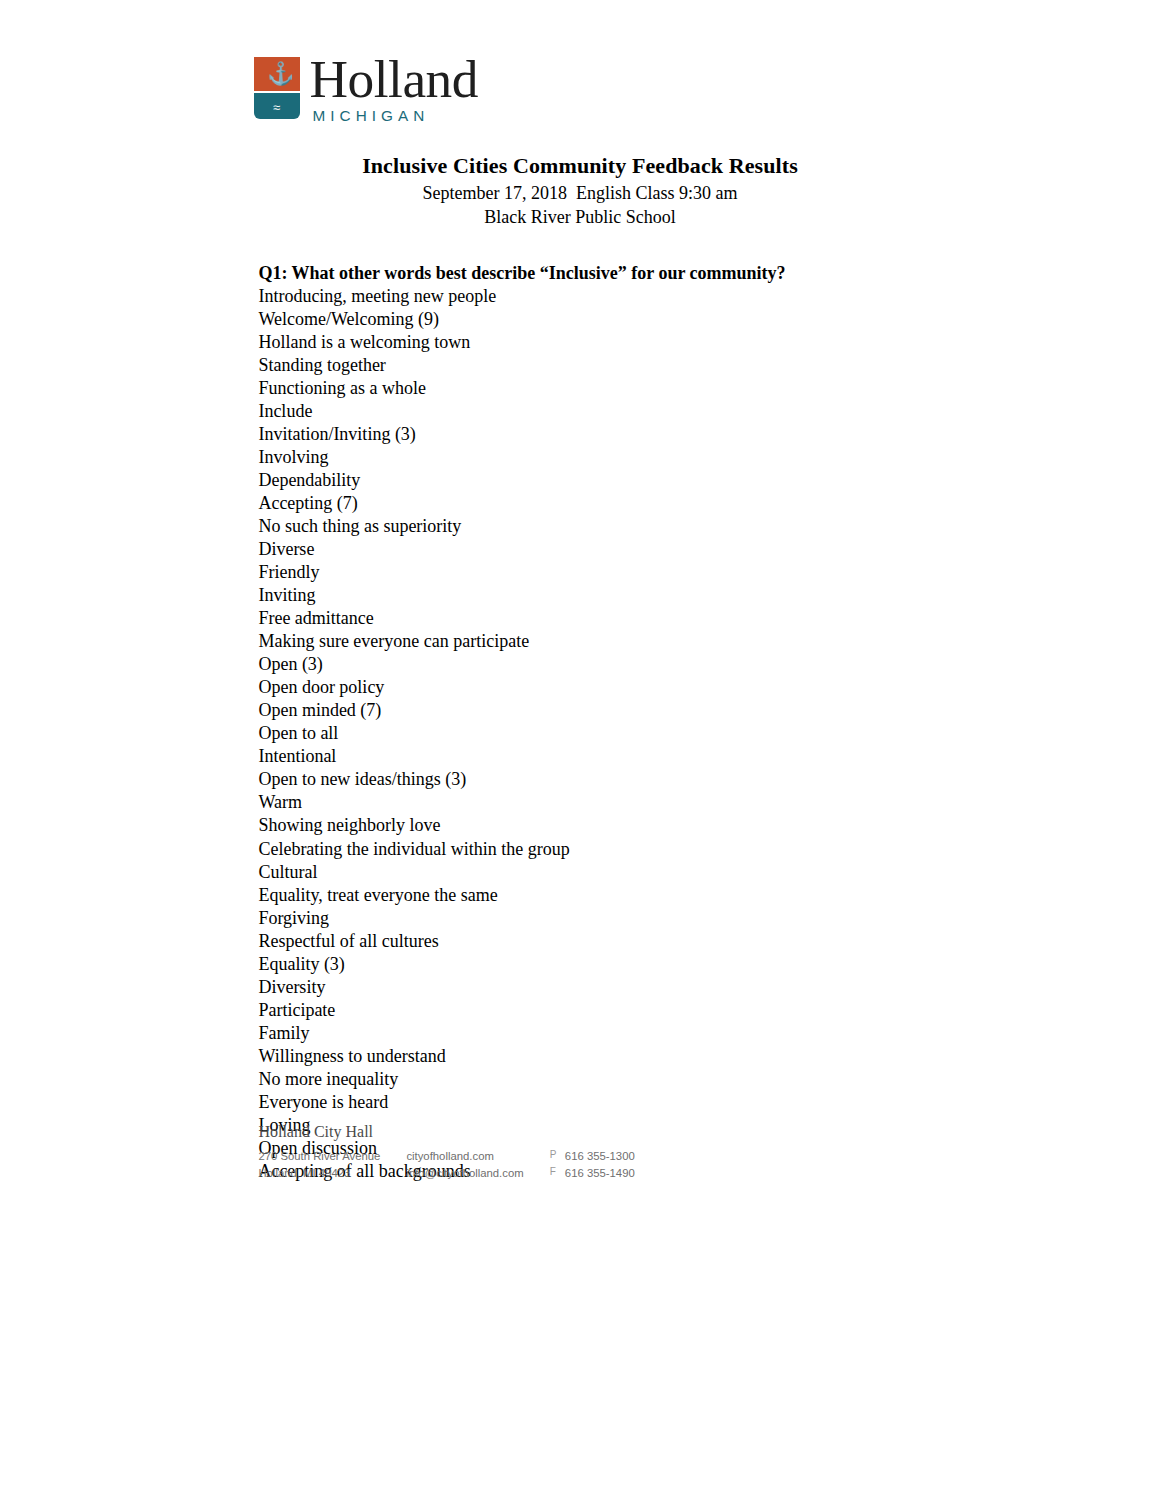⚓
≈
Holland MICHIGAN
Inclusive Cities Community Feedback Results
September 17, 2018 English Class 9:30 am
Black River Public School
Q1: What other words best describe “Inclusive” for our community?
Introducing, meeting new people
Welcome/Welcoming (9)
Holland is a welcoming town
Standing together
Functioning as a whole
Include
Invitation/Inviting (3)
Involving
Dependability
Accepting (7)
No such thing as superiority
Diverse
Friendly
Inviting
Free admittance
Making sure everyone can participate
Open (3)
Open door policy
Open minded (7)
Open to all
Intentional
Open to new ideas/things (3)
Warm
Showing neighborly love
Celebrating the individual within the group
Cultural
Equality, treat everyone the same
Forgiving
Respectful of all cultures
Equality (3)
Diversity
Participate
Family
Willingness to understand
No more inequality
Everyone is heard
Loving
Open discussion
Accepting of all backgrounds
Holland City Hall
| 270 South River Avenue | cityofholland.com | P | 616 355-1300 |
| Holland, MI 49423 | info@cityofholland.com | F | 616 355-1490 |